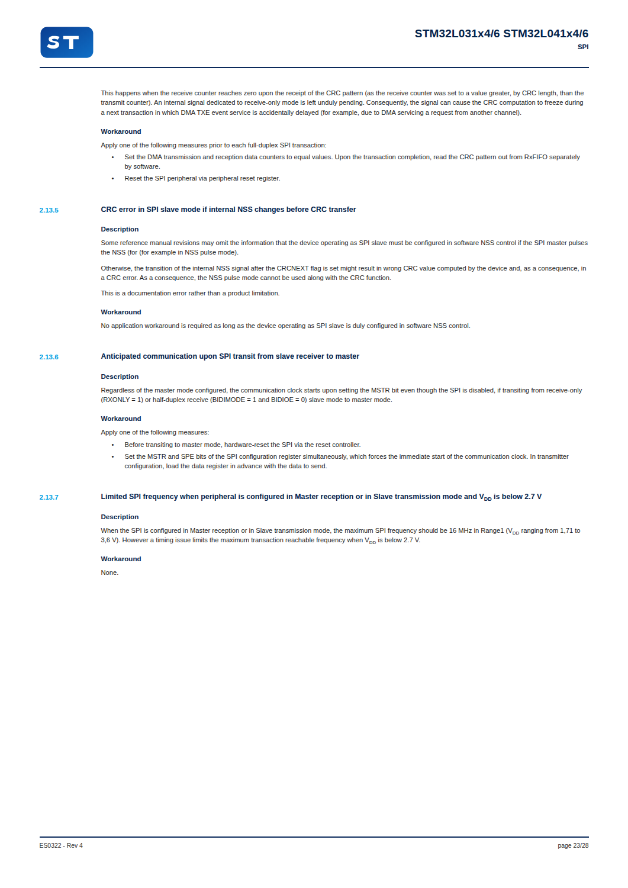STM32L031x4/6 STM32L041x4/6
SPI
This happens when the receive counter reaches zero upon the receipt of the CRC pattern (as the receive counter was set to a value greater, by CRC length, than the transmit counter). An internal signal dedicated to receive-only mode is left unduly pending. Consequently, the signal can cause the CRC computation to freeze during a next transaction in which DMA TXE event service is accidentally delayed (for example, due to DMA servicing a request from another channel).
Workaround
Apply one of the following measures prior to each full-duplex SPI transaction:
Set the DMA transmission and reception data counters to equal values. Upon the transaction completion, read the CRC pattern out from RxFIFO separately by software.
Reset the SPI peripheral via peripheral reset register.
2.13.5
CRC error in SPI slave mode if internal NSS changes before CRC transfer
Description
Some reference manual revisions may omit the information that the device operating as SPI slave must be configured in software NSS control if the SPI master pulses the NSS (for (for example in NSS pulse mode).
Otherwise, the transition of the internal NSS signal after the CRCNEXT flag is set might result in wrong CRC value computed by the device and, as a consequence, in a CRC error. As a consequence, the NSS pulse mode cannot be used along with the CRC function.
This is a documentation error rather than a product limitation.
Workaround
No application workaround is required as long as the device operating as SPI slave is duly configured in software NSS control.
2.13.6
Anticipated communication upon SPI transit from slave receiver to master
Description
Regardless of the master mode configured, the communication clock starts upon setting the MSTR bit even though the SPI is disabled, if transiting from receive-only (RXONLY = 1) or half-duplex receive (BIDIMODE = 1 and BIDIOE = 0) slave mode to master mode.
Workaround
Apply one of the following measures:
Before transiting to master mode, hardware-reset the SPI via the reset controller.
Set the MSTR and SPE bits of the SPI configuration register simultaneously, which forces the immediate start of the communication clock. In transmitter configuration, load the data register in advance with the data to send.
2.13.7
Limited SPI frequency when peripheral is configured in Master reception or in Slave transmission mode and VDD is below 2.7 V
Description
When the SPI is configured in Master reception or in Slave transmission mode, the maximum SPI frequency should be 16 MHz in Range1 (VDD ranging from 1,71 to 3,6 V). However a timing issue limits the maximum transaction reachable frequency when VDD is below 2.7 V.
Workaround
None.
ES0322 - Rev 4
page 23/28